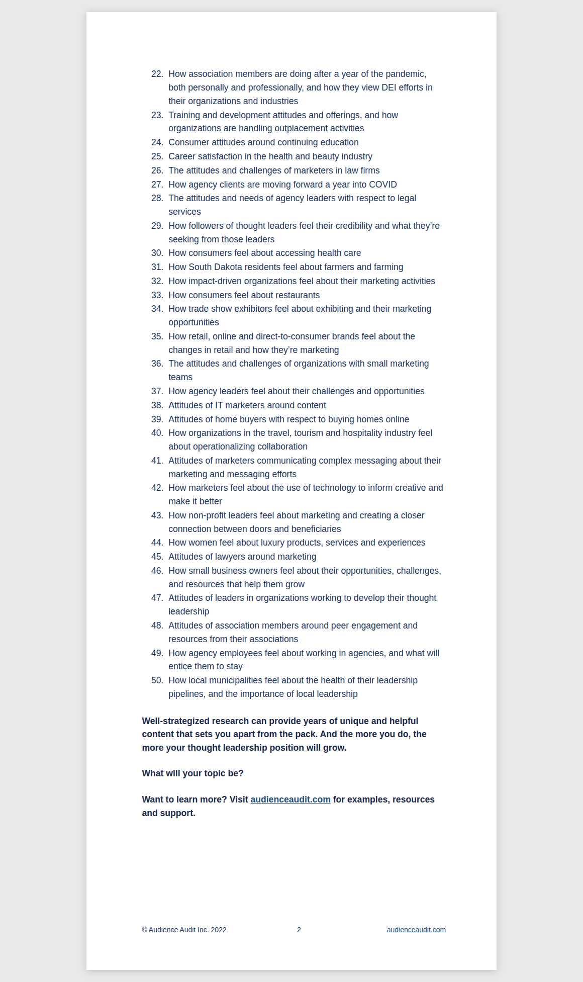22. How association members are doing after a year of the pandemic, both personally and professionally, and how they view DEI efforts in their organizations and industries
23. Training and development attitudes and offerings, and how organizations are handling outplacement activities
24. Consumer attitudes around continuing education
25. Career satisfaction in the health and beauty industry
26. The attitudes and challenges of marketers in law firms
27. How agency clients are moving forward a year into COVID
28. The attitudes and needs of agency leaders with respect to legal services
29. How followers of thought leaders feel their credibility and what they’re seeking from those leaders
30. How consumers feel about accessing health care
31. How South Dakota residents feel about farmers and farming
32. How impact-driven organizations feel about their marketing activities
33. How consumers feel about restaurants
34. How trade show exhibitors feel about exhibiting and their marketing opportunities
35. How retail, online and direct-to-consumer brands feel about the changes in retail and how they’re marketing
36. The attitudes and challenges of organizations with small marketing teams
37. How agency leaders feel about their challenges and opportunities
38. Attitudes of IT marketers around content
39. Attitudes of home buyers with respect to buying homes online
40. How organizations in the travel, tourism and hospitality industry feel about operationalizing collaboration
41. Attitudes of marketers communicating complex messaging about their marketing and messaging efforts
42. How marketers feel about the use of technology to inform creative and make it better
43. How non-profit leaders feel about marketing and creating a closer connection between doors and beneficiaries
44. How women feel about luxury products, services and experiences
45. Attitudes of lawyers around marketing
46. How small business owners feel about their opportunities, challenges, and resources that help them grow
47. Attitudes of leaders in organizations working to develop their thought leadership
48. Attitudes of association members around peer engagement and resources from their associations
49. How agency employees feel about working in agencies, and what will entice them to stay
50. How local municipalities feel about the health of their leadership pipelines, and the importance of local leadership
Well-strategized research can provide years of unique and helpful content that sets you apart from the pack. And the more you do, the more your thought leadership position will grow.
What will your topic be?
Want to learn more? Visit audienceaudit.com for examples, resources and support.
© Audience Audit Inc. 2022
2
audienceaudit.com